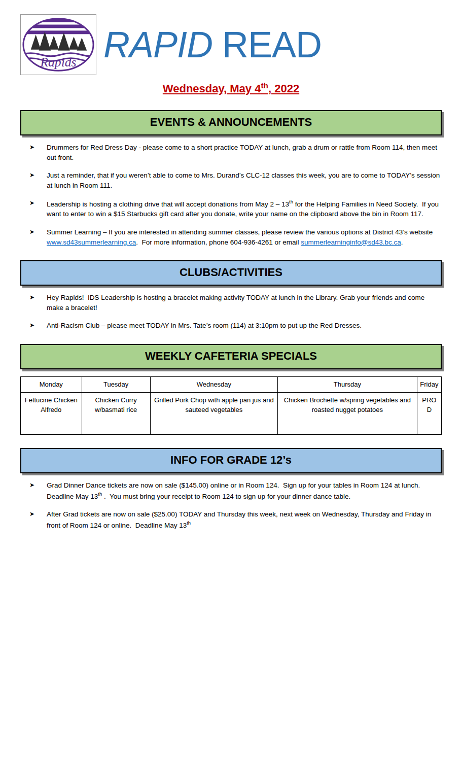Rapids
RAPID READ
Wednesday, May 4th, 2022
EVENTS & ANNOUNCEMENTS
Drummers for Red Dress Day - please come to a short practice TODAY at lunch, grab a drum or rattle from Room 114, then meet out front.
Just a reminder, that if you weren’t able to come to Mrs. Durand’s CLC-12 classes this week, you are to come to TODAY’s session at lunch in Room 111.
Leadership is hosting a clothing drive that will accept donations from May 2 – 13th for the Helping Families in Need Society. If you want to enter to win a $15 Starbucks gift card after you donate, write your name on the clipboard above the bin in Room 117.
Summer Learning – If you are interested in attending summer classes, please review the various options at District 43’s website www.sd43summerlearning.ca. For more information, phone 604-936-4261 or email summerlearninginfo@sd43.bc.ca.
CLUBS/ACTIVITIES
Hey Rapids! IDS Leadership is hosting a bracelet making activity TODAY at lunch in the Library. Grab your friends and come make a bracelet!
Anti-Racism Club – please meet TODAY in Mrs. Tate’s room (114) at 3:10pm to put up the Red Dresses.
WEEKLY CAFETERIA SPECIALS
| Monday | Tuesday | Wednesday | Thursday | Friday |
| --- | --- | --- | --- | --- |
| Fettucine Chicken Alfredo | Chicken Curry w/basmati rice | Grilled Pork Chop with apple pan jus and sauteed vegetables | Chicken Brochette w/spring vegetables and roasted nugget potatoes | PRO D |
INFO FOR GRADE 12’s
Grad Dinner Dance tickets are now on sale ($145.00) online or in Room 124. Sign up for your tables in Room 124 at lunch. Deadline May 13th . You must bring your receipt to Room 124 to sign up for your dinner dance table.
After Grad tickets are now on sale ($25.00) TODAY and Thursday this week, next week on Wednesday, Thursday and Friday in front of Room 124 or online. Deadline May 13th